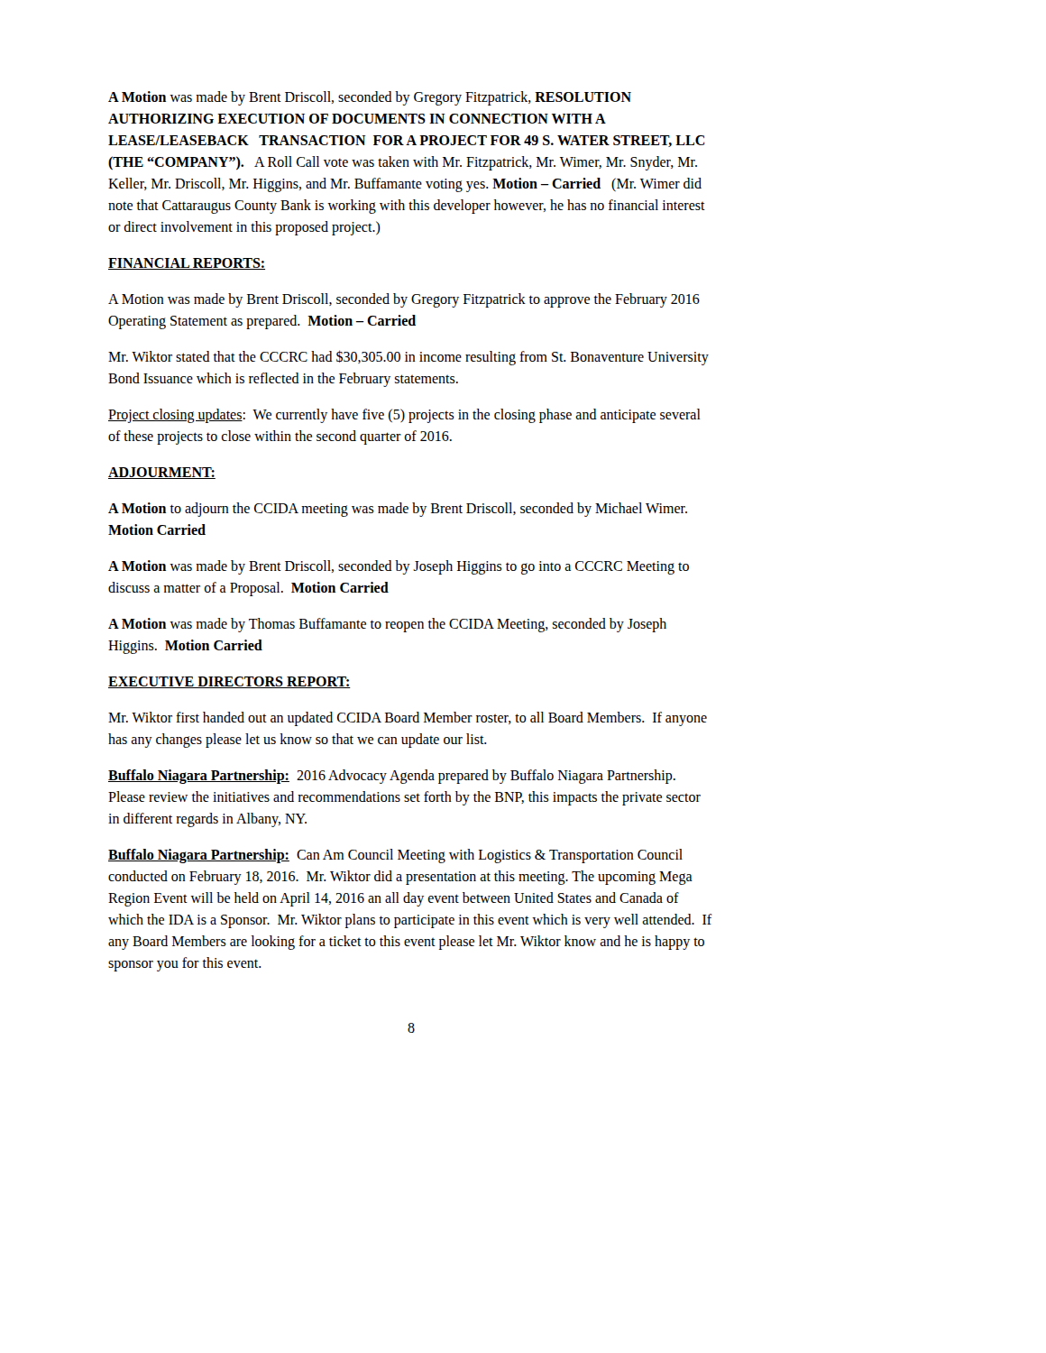A Motion was made by Brent Driscoll, seconded by Gregory Fitzpatrick, RESOLUTION AUTHORIZING EXECUTION OF DOCUMENTS IN CONNECTION WITH A LEASE/LEASEBACK TRANSACTION FOR A PROJECT FOR 49 S. WATER STREET, LLC (THE “COMPANY”). A Roll Call vote was taken with Mr. Fitzpatrick, Mr. Wimer, Mr. Snyder, Mr. Keller, Mr. Driscoll, Mr. Higgins, and Mr. Buffamante voting yes. Motion – Carried (Mr. Wimer did note that Cattaraugus County Bank is working with this developer however, he has no financial interest or direct involvement in this proposed project.)
FINANCIAL REPORTS:
A Motion was made by Brent Driscoll, seconded by Gregory Fitzpatrick to approve the February 2016 Operating Statement as prepared. Motion – Carried
Mr. Wiktor stated that the CCCRC had $30,305.00 in income resulting from St. Bonaventure University Bond Issuance which is reflected in the February statements.
Project closing updates: We currently have five (5) projects in the closing phase and anticipate several of these projects to close within the second quarter of 2016.
ADJOURMENT:
A Motion to adjourn the CCIDA meeting was made by Brent Driscoll, seconded by Michael Wimer. Motion Carried
A Motion was made by Brent Driscoll, seconded by Joseph Higgins to go into a CCCRC Meeting to discuss a matter of a Proposal. Motion Carried
A Motion was made by Thomas Buffamante to reopen the CCIDA Meeting, seconded by Joseph Higgins. Motion Carried
EXECUTIVE DIRECTORS REPORT:
Mr. Wiktor first handed out an updated CCIDA Board Member roster, to all Board Members. If anyone has any changes please let us know so that we can update our list.
Buffalo Niagara Partnership: 2016 Advocacy Agenda prepared by Buffalo Niagara Partnership. Please review the initiatives and recommendations set forth by the BNP, this impacts the private sector in different regards in Albany, NY.
Buffalo Niagara Partnership: Can Am Council Meeting with Logistics & Transportation Council conducted on February 18, 2016. Mr. Wiktor did a presentation at this meeting. The upcoming Mega Region Event will be held on April 14, 2016 an all day event between United States and Canada of which the IDA is a Sponsor. Mr. Wiktor plans to participate in this event which is very well attended. If any Board Members are looking for a ticket to this event please let Mr. Wiktor know and he is happy to sponsor you for this event.
8